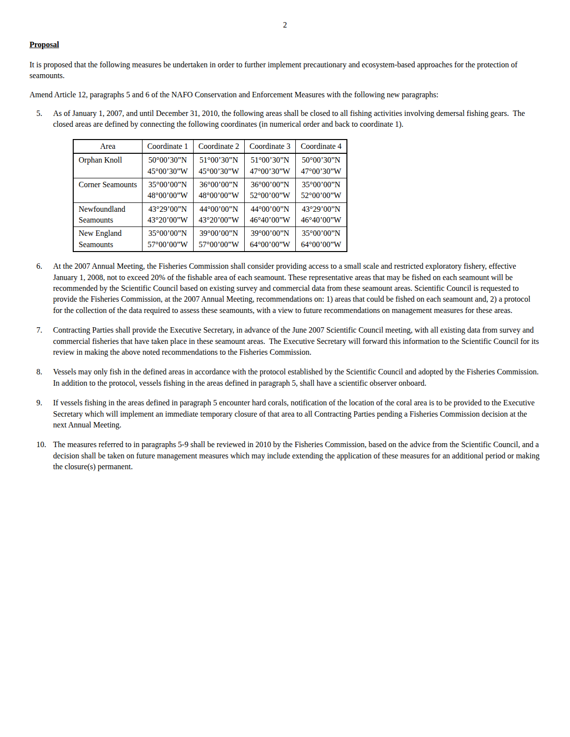2
Proposal
It is proposed that the following measures be undertaken in order to further implement precautionary and ecosystem-based approaches for the protection of seamounts.
Amend Article 12, paragraphs 5 and 6 of the NAFO Conservation and Enforcement Measures with the following new paragraphs:
As of January 1, 2007, and until December 31, 2010, the following areas shall be closed to all fishing activities involving demersal fishing gears. The closed areas are defined by connecting the following coordinates (in numerical order and back to coordinate 1).
| Area | Coordinate 1 | Coordinate 2 | Coordinate 3 | Coordinate 4 |
| --- | --- | --- | --- | --- |
| Orphan Knoll | 50°00’30”N 45°00’30”W | 51°00’30”N 45°00’30”W | 51°00’30”N 47°00’30”W | 50°00’30”N 47°00’30”W |
| Corner Seamounts | 35°00’00”N 48°00’00”W | 36°00’00”N 48°00’00”W | 36°00’00”N 52°00’00”W | 35°00’00”N 52°00’00”W |
| Newfoundland Seamounts | 43°29’00”N 43°20’00”W | 44°00’00”N 43°20’00”W | 44°00’00”N 46°40’00”W | 43°29’00”N 46°40’00”W |
| New England Seamounts | 35°00’00”N 57°00’00”W | 39°00’00”N 57°00’00”W | 39°00’00”N 64°00’00”W | 35°00’00”N 64°00’00”W |
At the 2007 Annual Meeting, the Fisheries Commission shall consider providing access to a small scale and restricted exploratory fishery, effective January 1, 2008, not to exceed 20% of the fishable area of each seamount. These representative areas that may be fished on each seamount will be recommended by the Scientific Council based on existing survey and commercial data from these seamount areas. Scientific Council is requested to provide the Fisheries Commission, at the 2007 Annual Meeting, recommendations on: 1) areas that could be fished on each seamount and, 2) a protocol for the collection of the data required to assess these seamounts, with a view to future recommendations on management measures for these areas.
Contracting Parties shall provide the Executive Secretary, in advance of the June 2007 Scientific Council meeting, with all existing data from survey and commercial fisheries that have taken place in these seamount areas. The Executive Secretary will forward this information to the Scientific Council for its review in making the above noted recommendations to the Fisheries Commission.
Vessels may only fish in the defined areas in accordance with the protocol established by the Scientific Council and adopted by the Fisheries Commission. In addition to the protocol, vessels fishing in the areas defined in paragraph 5, shall have a scientific observer onboard.
If vessels fishing in the areas defined in paragraph 5 encounter hard corals, notification of the location of the coral area is to be provided to the Executive Secretary which will implement an immediate temporary closure of that area to all Contracting Parties pending a Fisheries Commission decision at the next Annual Meeting.
The measures referred to in paragraphs 5-9 shall be reviewed in 2010 by the Fisheries Commission, based on the advice from the Scientific Council, and a decision shall be taken on future management measures which may include extending the application of these measures for an additional period or making the closure(s) permanent.